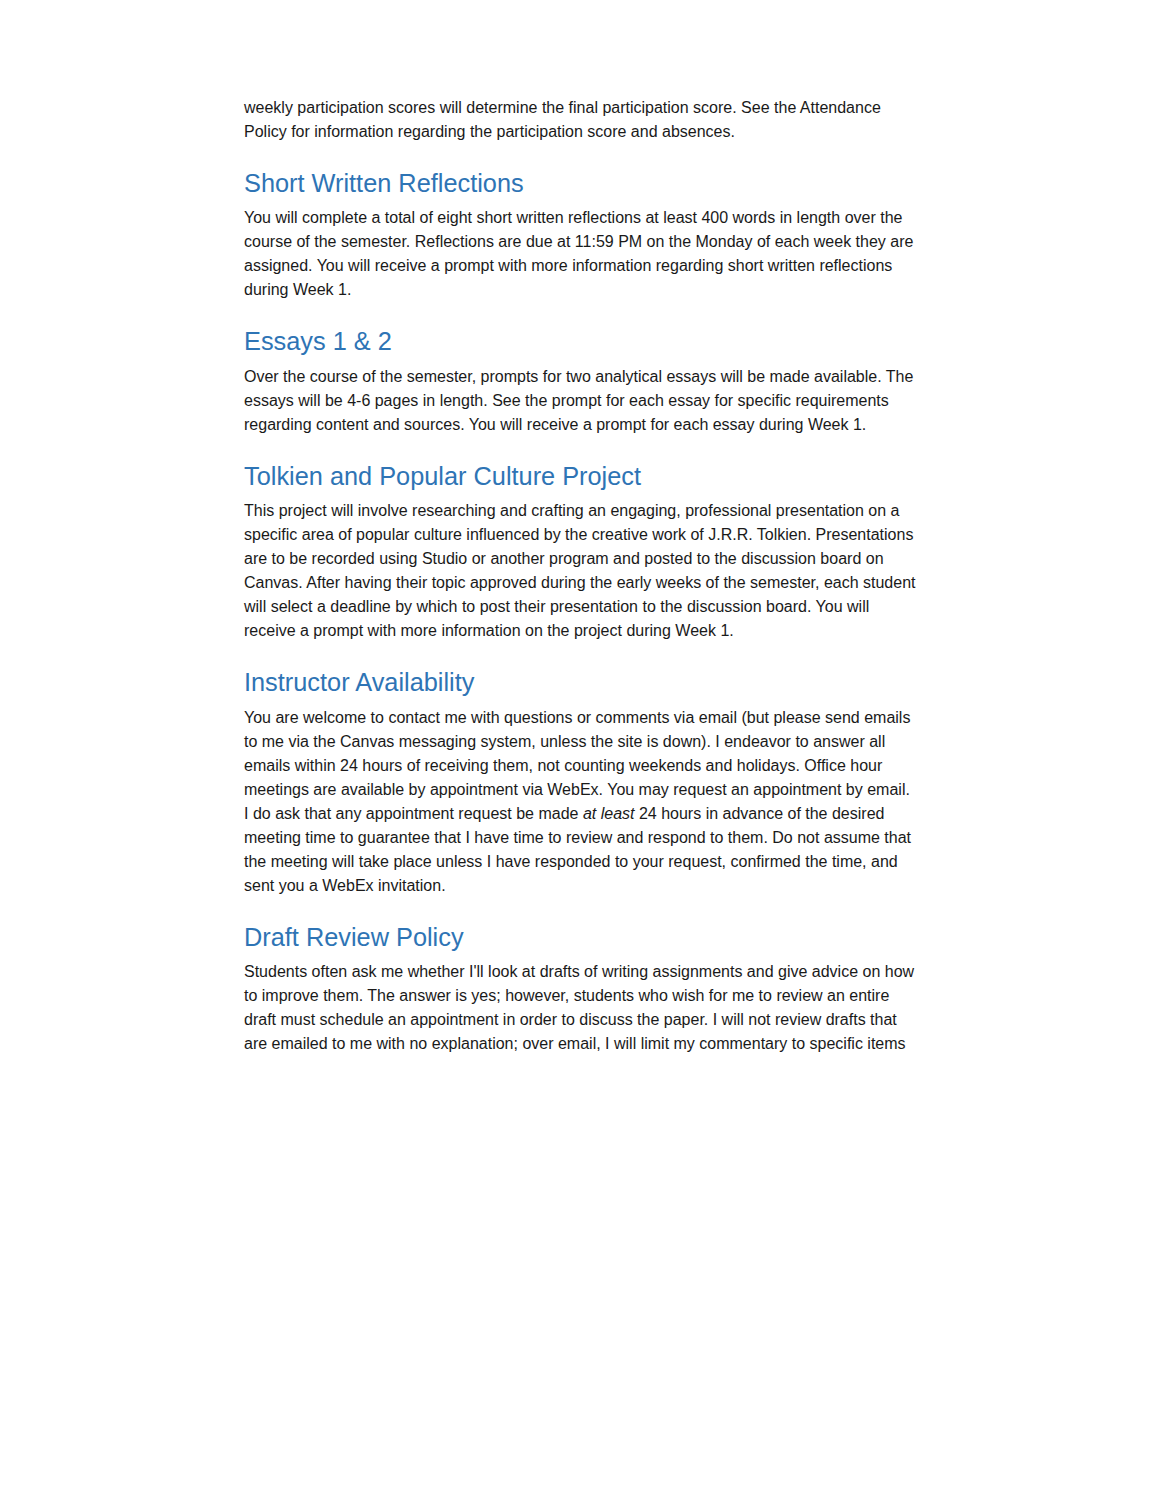weekly participation scores will determine the final participation score. See the Attendance Policy for information regarding the participation score and absences.
Short Written Reflections
You will complete a total of eight short written reflections at least 400 words in length over the course of the semester. Reflections are due at 11:59 PM on the Monday of each week they are assigned. You will receive a prompt with more information regarding short written reflections during Week 1.
Essays 1 & 2
Over the course of the semester, prompts for two analytical essays will be made available. The essays will be 4-6 pages in length. See the prompt for each essay for specific requirements regarding content and sources. You will receive a prompt for each essay during Week 1.
Tolkien and Popular Culture Project
This project will involve researching and crafting an engaging, professional presentation on a specific area of popular culture influenced by the creative work of J.R.R. Tolkien. Presentations are to be recorded using Studio or another program and posted to the discussion board on Canvas. After having their topic approved during the early weeks of the semester, each student will select a deadline by which to post their presentation to the discussion board. You will receive a prompt with more information on the project during Week 1.
Instructor Availability
You are welcome to contact me with questions or comments via email (but please send emails to me via the Canvas messaging system, unless the site is down). I endeavor to answer all emails within 24 hours of receiving them, not counting weekends and holidays. Office hour meetings are available by appointment via WebEx. You may request an appointment by email. I do ask that any appointment request be made at least 24 hours in advance of the desired meeting time to guarantee that I have time to review and respond to them. Do not assume that the meeting will take place unless I have responded to your request, confirmed the time, and sent you a WebEx invitation.
Draft Review Policy
Students often ask me whether I'll look at drafts of writing assignments and give advice on how to improve them. The answer is yes; however, students who wish for me to review an entire draft must schedule an appointment in order to discuss the paper. I will not review drafts that are emailed to me with no explanation; over email, I will limit my commentary to specific items